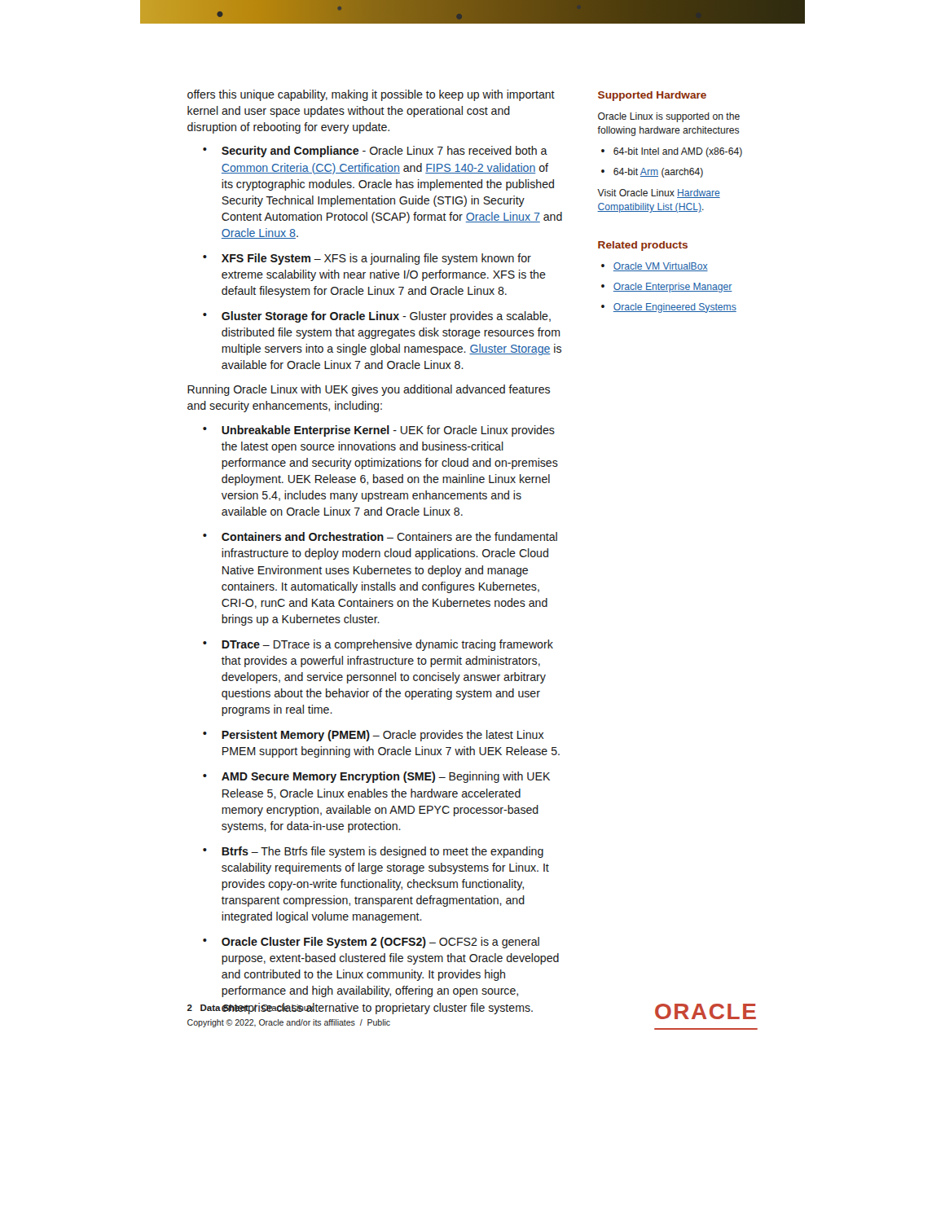offers this unique capability, making it possible to keep up with important kernel and user space updates without the operational cost and disruption of rebooting for every update.
Security and Compliance - Oracle Linux 7 has received both a Common Criteria (CC) Certification and FIPS 140-2 validation of its cryptographic modules. Oracle has implemented the published Security Technical Implementation Guide (STIG) in Security Content Automation Protocol (SCAP) format for Oracle Linux 7 and Oracle Linux 8.
XFS File System – XFS is a journaling file system known for extreme scalability with near native I/O performance. XFS is the default filesystem for Oracle Linux 7 and Oracle Linux 8.
Gluster Storage for Oracle Linux - Gluster provides a scalable, distributed file system that aggregates disk storage resources from multiple servers into a single global namespace. Gluster Storage is available for Oracle Linux 7 and Oracle Linux 8.
Running Oracle Linux with UEK gives you additional advanced features and security enhancements, including:
Unbreakable Enterprise Kernel - UEK for Oracle Linux provides the latest open source innovations and business-critical performance and security optimizations for cloud and on-premises deployment. UEK Release 6, based on the mainline Linux kernel version 5.4, includes many upstream enhancements and is available on Oracle Linux 7 and Oracle Linux 8.
Containers and Orchestration – Containers are the fundamental infrastructure to deploy modern cloud applications. Oracle Cloud Native Environment uses Kubernetes to deploy and manage containers. It automatically installs and configures Kubernetes, CRI-O, runC and Kata Containers on the Kubernetes nodes and brings up a Kubernetes cluster.
DTrace – DTrace is a comprehensive dynamic tracing framework that provides a powerful infrastructure to permit administrators, developers, and service personnel to concisely answer arbitrary questions about the behavior of the operating system and user programs in real time.
Persistent Memory (PMEM) – Oracle provides the latest Linux PMEM support beginning with Oracle Linux 7 with UEK Release 5.
AMD Secure Memory Encryption (SME) – Beginning with UEK Release 5, Oracle Linux enables the hardware accelerated memory encryption, available on AMD EPYC processor-based systems, for data-in-use protection.
Btrfs – The Btrfs file system is designed to meet the expanding scalability requirements of large storage subsystems for Linux. It provides copy-on-write functionality, checksum functionality, transparent compression, transparent defragmentation, and integrated logical volume management.
Oracle Cluster File System 2 (OCFS2) – OCFS2 is a general purpose, extent-based clustered file system that Oracle developed and contributed to the Linux community. It provides high performance and high availability, offering an open source, enterprise-class alternative to proprietary cluster file systems.
Supported Hardware
Oracle Linux is supported on the following hardware architectures
64-bit Intel and AMD (x86-64)
64-bit Arm (aarch64)
Visit Oracle Linux Hardware Compatibility List (HCL).
Related products
Oracle VM VirtualBox
Oracle Enterprise Manager
Oracle Engineered Systems
2 Data Sheet / Oracle Linux
Copyright © 2022, Oracle and/or its affiliates / Public
ORACLE